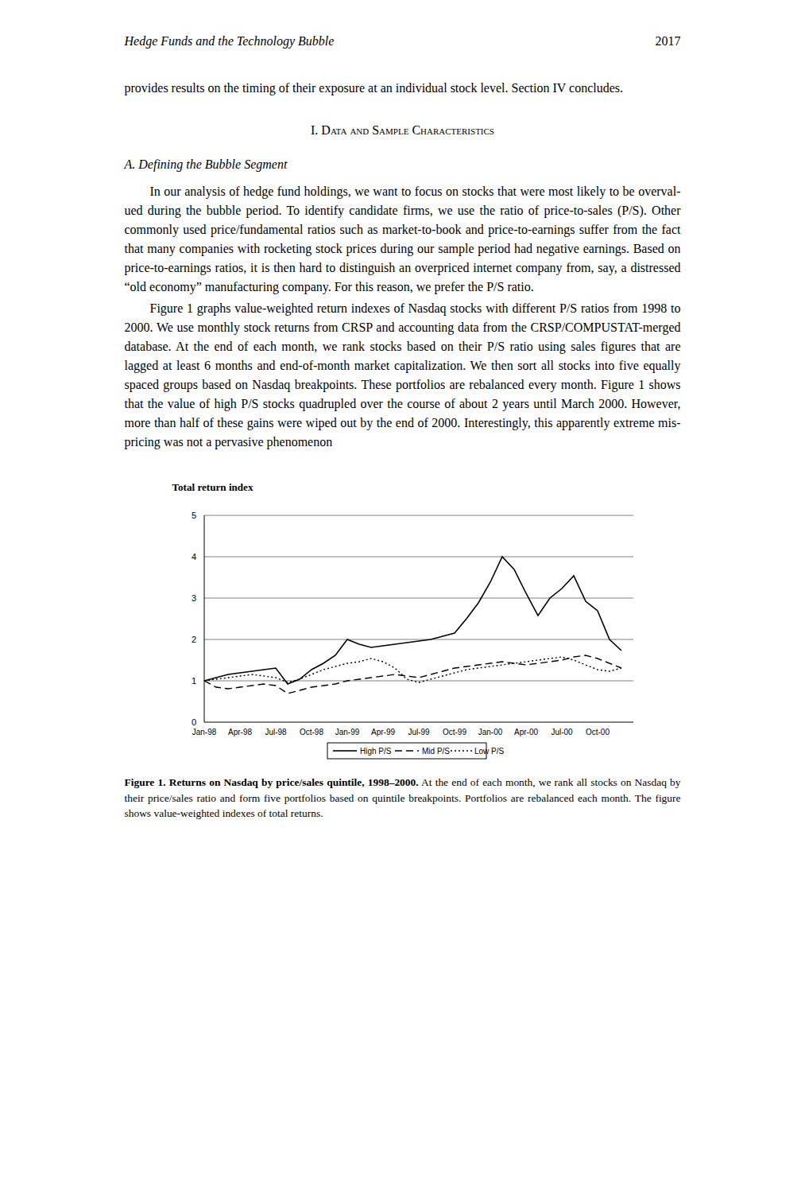Hedge Funds and the Technology Bubble 2017
provides results on the timing of their exposure at an individual stock level. Section IV concludes.
I. Data and Sample Characteristics
A. Defining the Bubble Segment
In our analysis of hedge fund holdings, we want to focus on stocks that were most likely to be overvalued during the bubble period. To identify candidate firms, we use the ratio of price-to-sales (P/S). Other commonly used price/fundamental ratios such as market-to-book and price-to-earnings suffer from the fact that many companies with rocketing stock prices during our sample period had negative earnings. Based on price-to-earnings ratios, it is then hard to distinguish an overpriced internet company from, say, a distressed “old economy” manufacturing company. For this reason, we prefer the P/S ratio.
Figure 1 graphs value-weighted return indexes of Nasdaq stocks with different P/S ratios from 1998 to 2000. We use monthly stock returns from CRSP and accounting data from the CRSP/COMPUSTAT-merged database. At the end of each month, we rank stocks based on their P/S ratio using sales figures that are lagged at least 6 months and end-of-month market capitalization. We then sort all stocks into five equally spaced groups based on Nasdaq breakpoints. These portfolios are rebalanced every month. Figure 1 shows that the value of high P/S stocks quadrupled over the course of about 2 years until March 2000. However, more than half of these gains were wiped out by the end of 2000. Interestingly, this apparently extreme mispricing was not a pervasive phenomenon
Total return index
0 1 2 3 4 5 Jan-98 Apr-98 Jul-98 Oct-98 Jan-99 Apr-99 Jul-99 Oct-99 Jan-00 Apr-00 Jul-00 Oct-00 High P/S Mid P/S Low P/S
Figure 1. Returns on Nasdaq by price/sales quintile, 1998–2000. At the end of each month, we rank all stocks on Nasdaq by their price/sales ratio and form five portfolios based on quintile breakpoints. Portfolios are rebalanced each month. The figure shows value-weighted indexes of total returns.